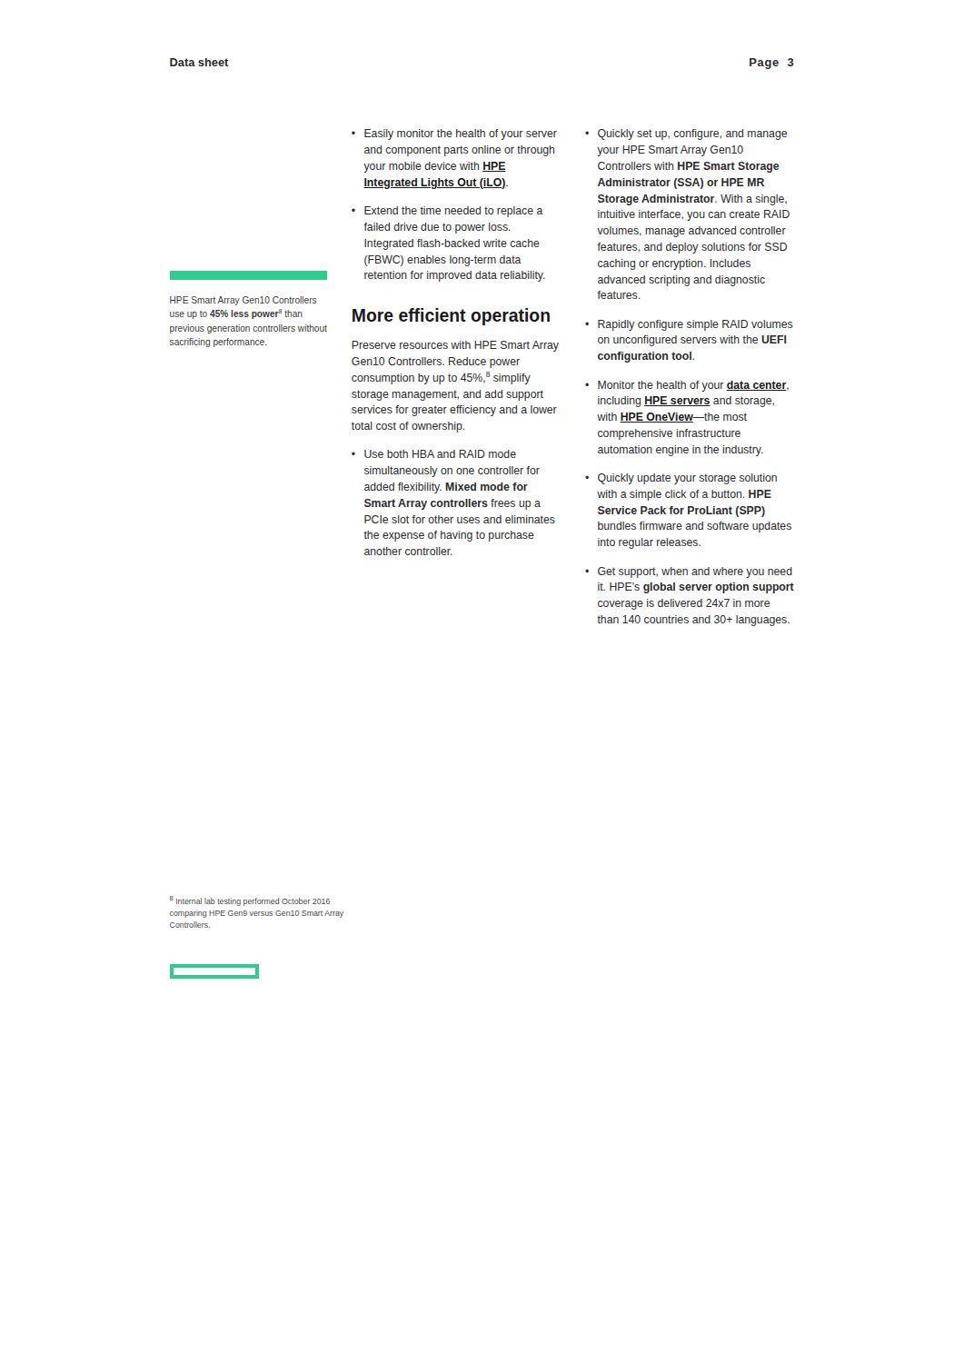Data sheet
Page 3
HPE Smart Array Gen10 Controllers use up to 45% less power8 than previous generation controllers without sacrificing performance.
Easily monitor the health of your server and component parts online or through your mobile device with HPE Integrated Lights Out (iLO).
Extend the time needed to replace a failed drive due to power loss. Integrated flash-backed write cache (FBWC) enables long-term data retention for improved data reliability.
More efficient operation
Preserve resources with HPE Smart Array Gen10 Controllers. Reduce power consumption by up to 45%,8 simplify storage management, and add support services for greater efficiency and a lower total cost of ownership.
Use both HBA and RAID mode simultaneously on one controller for added flexibility. Mixed mode for Smart Array controllers frees up a PCIe slot for other uses and eliminates the expense of having to purchase another controller.
Quickly set up, configure, and manage your HPE Smart Array Gen10 Controllers with HPE Smart Storage Administrator (SSA) or HPE MR Storage Administrator. With a single, intuitive interface, you can create RAID volumes, manage advanced controller features, and deploy solutions for SSD caching or encryption. Includes advanced scripting and diagnostic features.
Rapidly configure simple RAID volumes on unconfigured servers with the UEFI configuration tool.
Monitor the health of your data center, including HPE servers and storage, with HPE OneView—the most comprehensive infrastructure automation engine in the industry.
Quickly update your storage solution with a simple click of a button. HPE Service Pack for ProLiant (SPP) bundles firmware and software updates into regular releases.
Get support, when and where you need it. HPE’s global server option support coverage is delivered 24x7 in more than 140 countries and 30+ languages.
8 Internal lab testing performed October 2016 comparing HPE Gen9 versus Gen10 Smart Array Controllers.